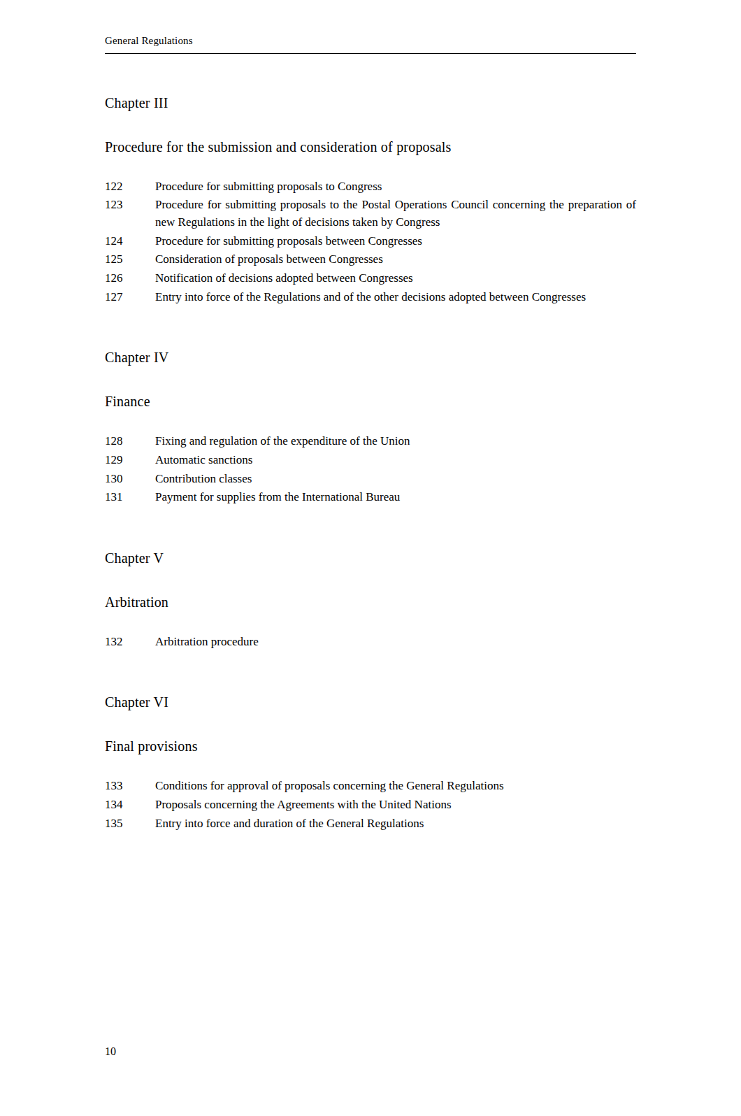General Regulations
Chapter III
Procedure for the submission and consideration of proposals
| 122 | Procedure for submitting proposals to Congress |
| 123 | Procedure for submitting proposals to the Postal Operations Council concerning the preparation of new Regulations in the light of decisions taken by Congress |
| 124 | Procedure for submitting proposals between Congresses |
| 125 | Consideration of proposals between Congresses |
| 126 | Notification of decisions adopted between Congresses |
| 127 | Entry into force of the Regulations and of the other decisions adopted between Congresses |
Chapter IV
Finance
| 128 | Fixing and regulation of the expenditure of the Union |
| 129 | Automatic sanctions |
| 130 | Contribution classes |
| 131 | Payment for supplies from the International Bureau |
Chapter V
Arbitration
| 132 | Arbitration procedure |
Chapter VI
Final provisions
| 133 | Conditions for approval of proposals concerning the General Regulations |
| 134 | Proposals concerning the Agreements with the United Nations |
| 135 | Entry into force and duration of the General Regulations |
10